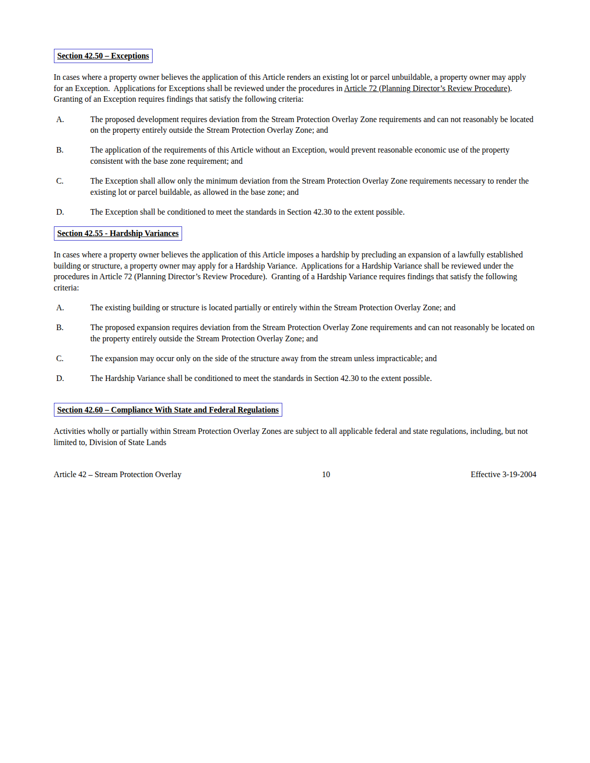Section 42.50 – Exceptions
In cases where a property owner believes the application of this Article renders an existing lot or parcel unbuildable, a property owner may apply for an Exception. Applications for Exceptions shall be reviewed under the procedures in Article 72 (Planning Director’s Review Procedure). Granting of an Exception requires findings that satisfy the following criteria:
A.
The proposed development requires deviation from the Stream Protection Overlay Zone requirements and can not reasonably be located on the property entirely outside the Stream Protection Overlay Zone; and
B.
The application of the requirements of this Article without an Exception, would prevent reasonable economic use of the property consistent with the base zone requirement; and
C.
The Exception shall allow only the minimum deviation from the Stream Protection Overlay Zone requirements necessary to render the existing lot or parcel buildable, as allowed in the base zone; and
D.
The Exception shall be conditioned to meet the standards in Section 42.30 to the extent possible.
Section 42.55 - Hardship Variances
In cases where a property owner believes the application of this Article imposes a hardship by precluding an expansion of a lawfully established building or structure, a property owner may apply for a Hardship Variance. Applications for a Hardship Variance shall be reviewed under the procedures in Article 72 (Planning Director’s Review Procedure). Granting of a Hardship Variance requires findings that satisfy the following criteria:
A.
The existing building or structure is located partially or entirely within the Stream Protection Overlay Zone; and
B.
The proposed expansion requires deviation from the Stream Protection Overlay Zone requirements and can not reasonably be located on the property entirely outside the Stream Protection Overlay Zone; and
C.
The expansion may occur only on the side of the structure away from the stream unless impracticable; and
D.
The Hardship Variance shall be conditioned to meet the standards in Section 42.30 to the extent possible.
Section 42.60 – Compliance With State and Federal Regulations
Activities wholly or partially within Stream Protection Overlay Zones are subject to all applicable federal and state regulations, including, but not limited to, Division of State Lands
Article 42 – Stream Protection Overlay
10
Effective 3-19-2004